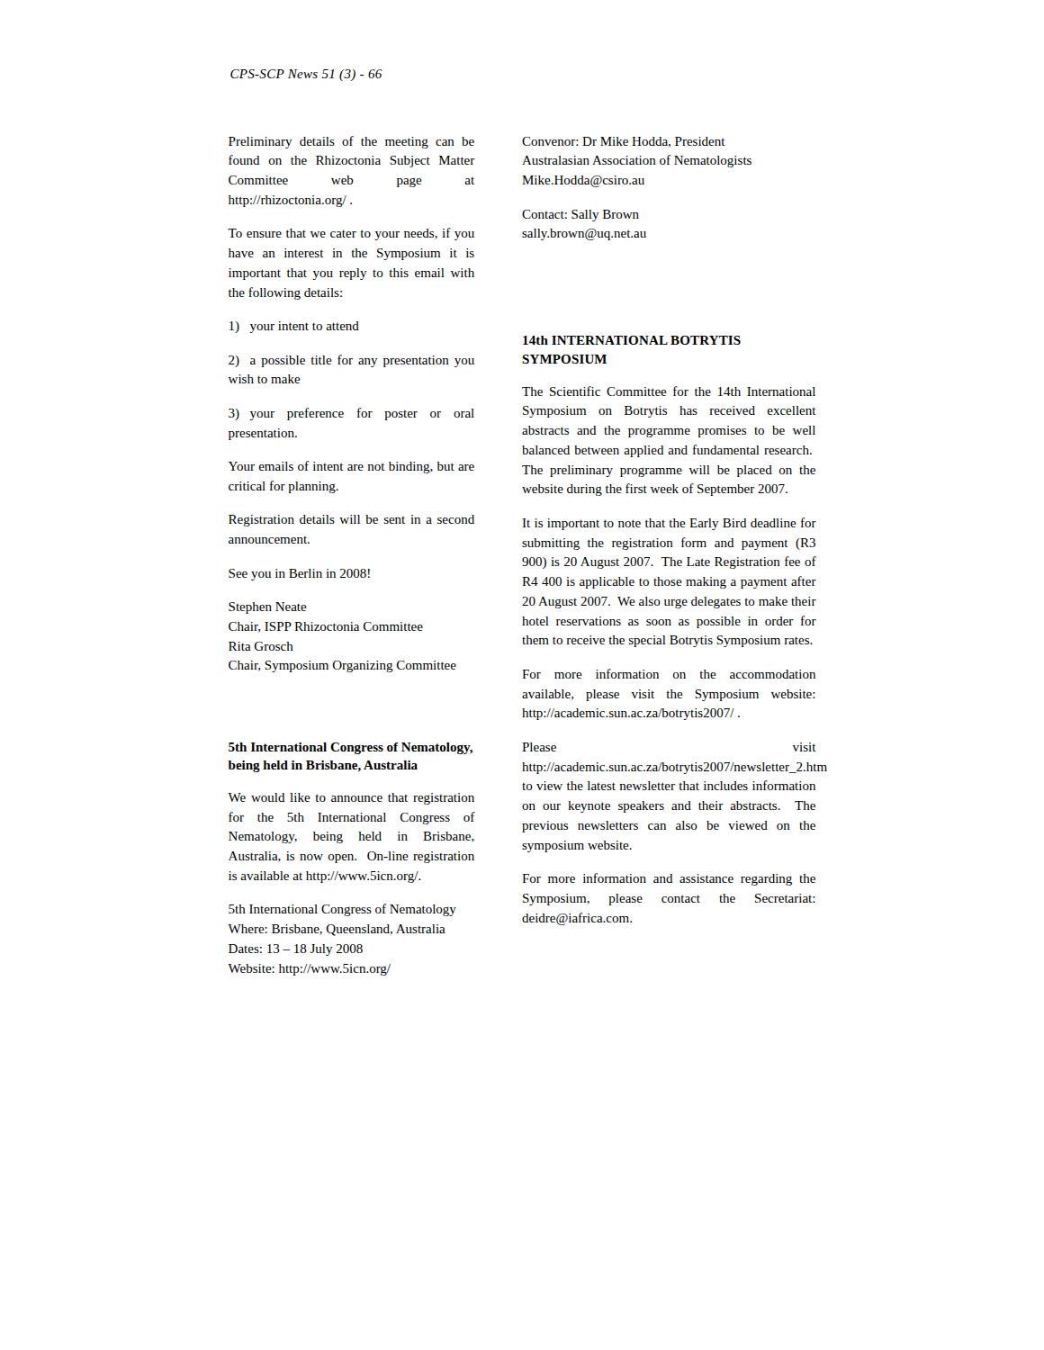CPS-SCP News 51 (3) - 66
Preliminary details of the meeting can be found on the Rhizoctonia Subject Matter Committee web page at http://rhizoctonia.org/ .
To ensure that we cater to your needs, if you have an interest in the Symposium it is important that you reply to this email with the following details:
1) your intent to attend
2) a possible title for any presentation you wish to make
3) your preference for poster or oral presentation.
Your emails of intent are not binding, but are critical for planning.
Registration details will be sent in a second announcement.
See you in Berlin in 2008!
Stephen Neate
Chair, ISPP Rhizoctonia Committee
Rita Grosch
Chair, Symposium Organizing Committee
5th International Congress of Nematology, being held in Brisbane, Australia
We would like to announce that registration for the 5th International Congress of Nematology, being held in Brisbane, Australia, is now open. On-line registration is available at http://www.5icn.org/.
5th International Congress of Nematology
Where: Brisbane, Queensland, Australia
Dates: 13 – 18 July 2008
Website: http://www.5icn.org/
Convenor: Dr Mike Hodda, President
Australasian Association of Nematologists
Mike.Hodda@csiro.au
Contact: Sally Brown
sally.brown@uq.net.au
14th INTERNATIONAL BOTRYTIS SYMPOSIUM
The Scientific Committee for the 14th International Symposium on Botrytis has received excellent abstracts and the programme promises to be well balanced between applied and fundamental research. The preliminary programme will be placed on the website during the first week of September 2007.
It is important to note that the Early Bird deadline for submitting the registration form and payment (R3 900) is 20 August 2007. The Late Registration fee of R4 400 is applicable to those making a payment after 20 August 2007. We also urge delegates to make their hotel reservations as soon as possible in order for them to receive the special Botrytis Symposium rates.
For more information on the accommodation available, please visit the Symposium website: http://academic.sun.ac.za/botrytis2007/ .
Please visit http://academic.sun.ac.za/botrytis2007/newsletter_2.htm to view the latest newsletter that includes information on our keynote speakers and their abstracts. The previous newsletters can also be viewed on the symposium website.
For more information and assistance regarding the Symposium, please contact the Secretariat: deidre@iafrica.com.